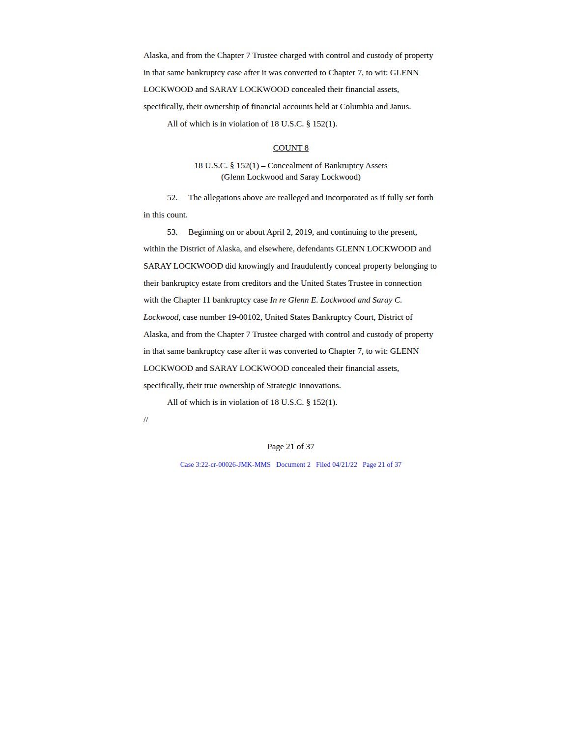Alaska, and from the Chapter 7 Trustee charged with control and custody of property in that same bankruptcy case after it was converted to Chapter 7, to wit: GLENN LOCKWOOD and SARAY LOCKWOOD concealed their financial assets, specifically, their ownership of financial accounts held at Columbia and Janus.
All of which is in violation of 18 U.S.C. § 152(1).
COUNT 8
18 U.S.C. § 152(1) – Concealment of Bankruptcy Assets
(Glenn Lockwood and Saray Lockwood)
52. The allegations above are realleged and incorporated as if fully set forth in this count.
53. Beginning on or about April 2, 2019, and continuing to the present, within the District of Alaska, and elsewhere, defendants GLENN LOCKWOOD and SARAY LOCKWOOD did knowingly and fraudulently conceal property belonging to their bankruptcy estate from creditors and the United States Trustee in connection with the Chapter 11 bankruptcy case In re Glenn E. Lockwood and Saray C. Lockwood, case number 19-00102, United States Bankruptcy Court, District of Alaska, and from the Chapter 7 Trustee charged with control and custody of property in that same bankruptcy case after it was converted to Chapter 7, to wit: GLENN LOCKWOOD and SARAY LOCKWOOD concealed their financial assets, specifically, their true ownership of Strategic Innovations.
All of which is in violation of 18 U.S.C. § 152(1).
//
Page 21 of 37
Case 3:22-cr-00026-JMK-MMS Document 2 Filed 04/21/22 Page 21 of 37